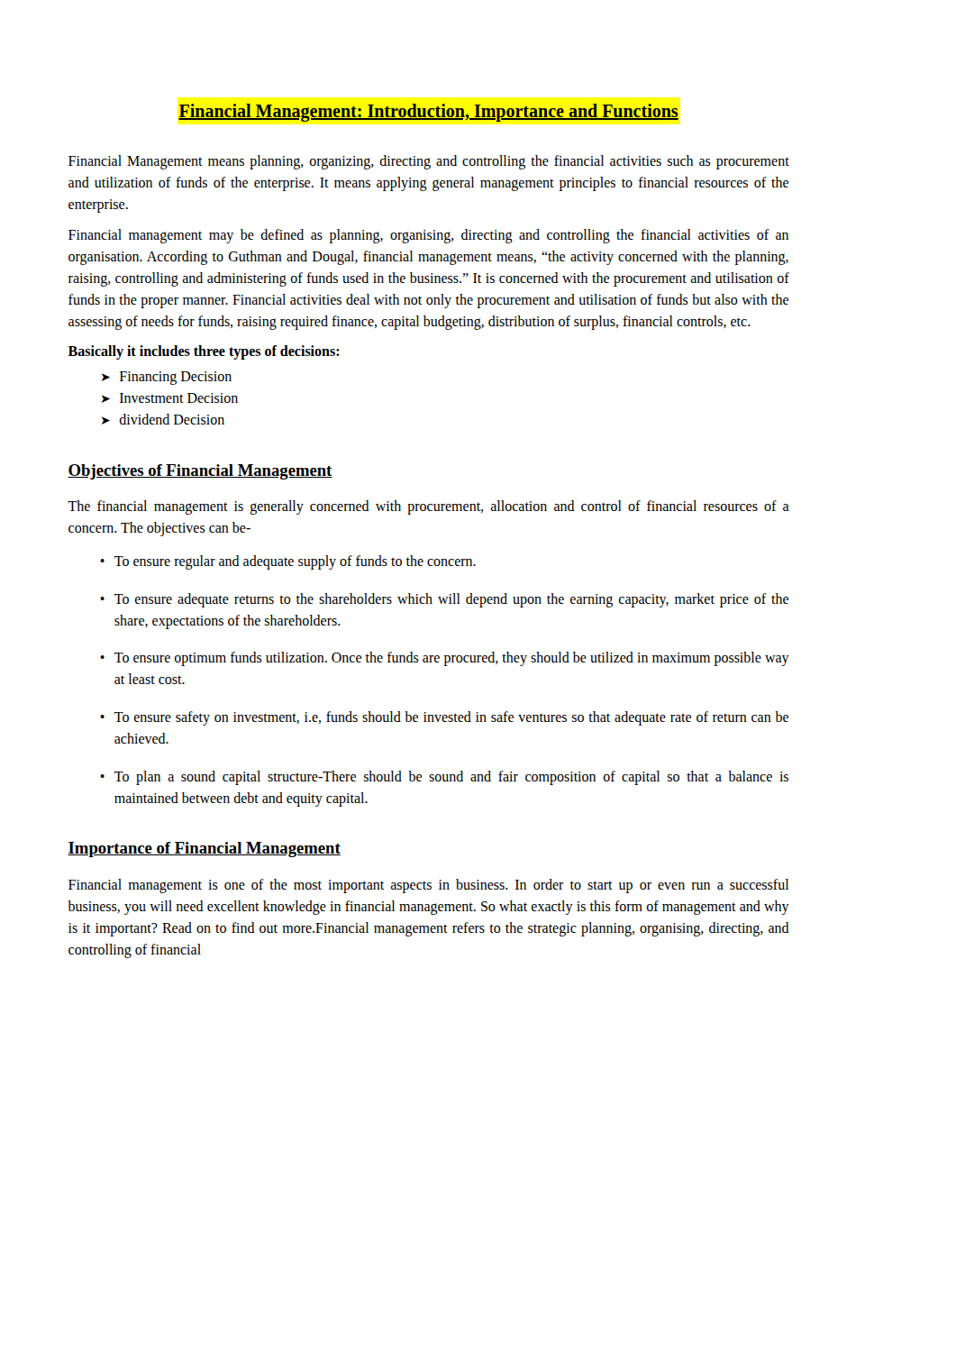Financial Management: Introduction, Importance and Functions
Financial Management means planning, organizing, directing and controlling the financial activities such as procurement and utilization of funds of the enterprise. It means applying general management principles to financial resources of the enterprise.
Financial management may be defined as planning, organising, directing and controlling the financial activities of an organisation. According to Guthman and Dougal, financial management means, “the activity concerned with the planning, raising, controlling and administering of funds used in the business.” It is concerned with the procurement and utilisation of funds in the proper manner. Financial activities deal with not only the procurement and utilisation of funds but also with the assessing of needs for funds, raising required finance, capital budgeting, distribution of surplus, financial controls, etc.
Basically it includes three types of decisions:
Financing Decision
Investment Decision
dividend Decision
Objectives of Financial Management
The financial management is generally concerned with procurement, allocation and control of financial resources of a concern. The objectives can be-
To ensure regular and adequate supply of funds to the concern.
To ensure adequate returns to the shareholders which will depend upon the earning capacity, market price of the share, expectations of the shareholders.
To ensure optimum funds utilization. Once the funds are procured, they should be utilized in maximum possible way at least cost.
To ensure safety on investment, i.e, funds should be invested in safe ventures so that adequate rate of return can be achieved.
To plan a sound capital structure-There should be sound and fair composition of capital so that a balance is maintained between debt and equity capital.
Importance of Financial Management
Financial management is one of the most important aspects in business. In order to start up or even run a successful business, you will need excellent knowledge in financial management. So what exactly is this form of management and why is it important? Read on to find out more.Financial management refers to the strategic planning, organising, directing, and controlling of financial